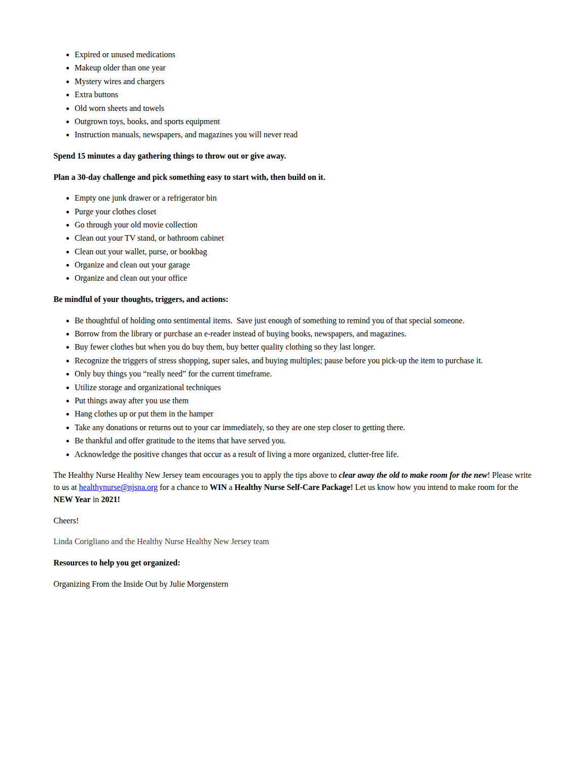Expired or unused medications
Makeup older than one year
Mystery wires and chargers
Extra buttons
Old worn sheets and towels
Outgrown toys, books, and sports equipment
Instruction manuals, newspapers, and magazines you will never read
Spend 15 minutes a day gathering things to throw out or give away.
Plan a 30-day challenge and pick something easy to start with, then build on it.
Empty one junk drawer or a refrigerator bin
Purge your clothes closet
Go through your old movie collection
Clean out your TV stand, or bathroom cabinet
Clean out your wallet, purse, or bookbag
Organize and clean out your garage
Organize and clean out your office
Be mindful of your thoughts, triggers, and actions:
Be thoughtful of holding onto sentimental items. Save just enough of something to remind you of that special someone.
Borrow from the library or purchase an e-reader instead of buying books, newspapers, and magazines.
Buy fewer clothes but when you do buy them, buy better quality clothing so they last longer.
Recognize the triggers of stress shopping, super sales, and buying multiples; pause before you pick-up the item to purchase it.
Only buy things you “really need” for the current timeframe.
Utilize storage and organizational techniques
Put things away after you use them
Hang clothes up or put them in the hamper
Take any donations or returns out to your car immediately, so they are one step closer to getting there.
Be thankful and offer gratitude to the items that have served you.
Acknowledge the positive changes that occur as a result of living a more organized, clutter-free life.
The Healthy Nurse Healthy New Jersey team encourages you to apply the tips above to clear away the old to make room for the new! Please write to us at healthynurse@njsna.org for a chance to WIN a Healthy Nurse Self-Care Package! Let us know how you intend to make room for the NEW Year in 2021!
Cheers!
Linda Corigliano and the Healthy Nurse Healthy New Jersey team
Resources to help you get organized:
Organizing From the Inside Out by Julie Morgenstern